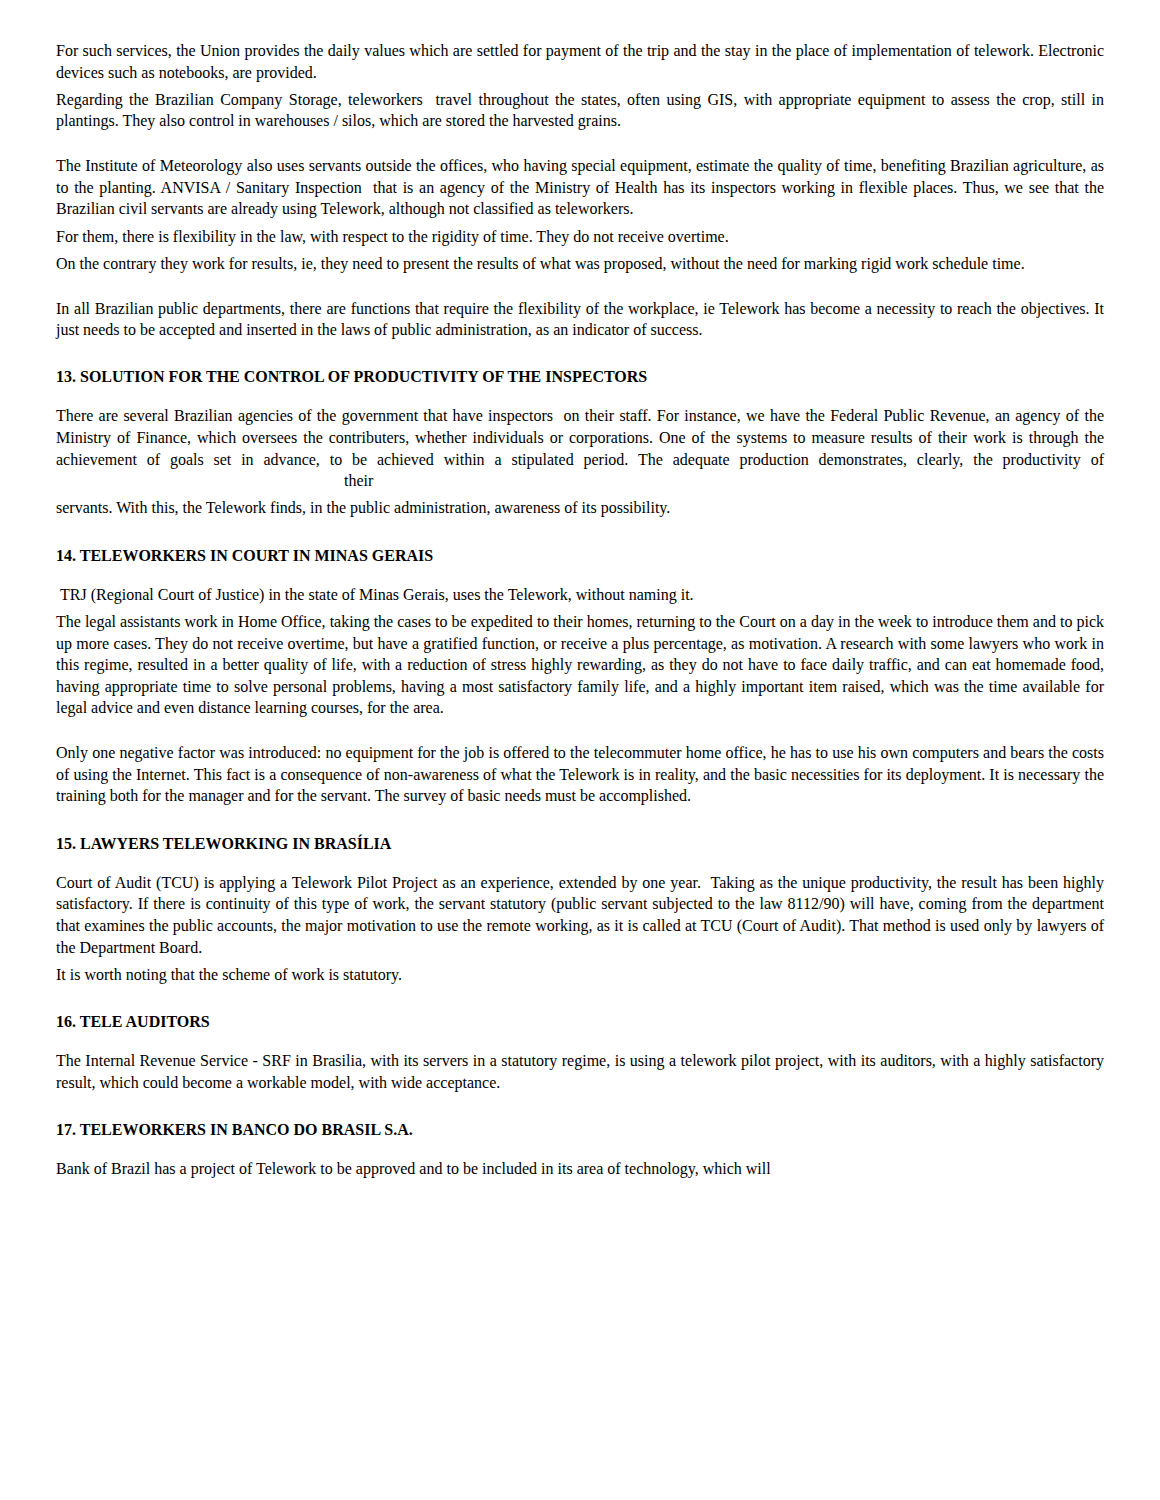For such services, the Union provides the daily values which are settled for payment of the trip and the stay in the place of implementation of telework. Electronic devices such as notebooks, are provided.
Regarding the Brazilian Company Storage, teleworkers travel throughout the states, often using GIS, with appropriate equipment to assess the crop, still in plantings. They also control in warehouses / silos, which are stored the harvested grains.
The Institute of Meteorology also uses servants outside the offices, who having special equipment, estimate the quality of time, benefiting Brazilian agriculture, as to the planting. ANVISA / Sanitary Inspection that is an agency of the Ministry of Health has its inspectors working in flexible places. Thus, we see that the Brazilian civil servants are already using Telework, although not classified as teleworkers.
For them, there is flexibility in the law, with respect to the rigidity of time. They do not receive overtime.
On the contrary they work for results, ie, they need to present the results of what was proposed, without the need for marking rigid work schedule time.
In all Brazilian public departments, there are functions that require the flexibility of the workplace, ie Telework has become a necessity to reach the objectives. It just needs to be accepted and inserted in the laws of public administration, as an indicator of success.
13. SOLUTION FOR THE CONTROL OF PRODUCTIVITY OF THE INSPECTORS
There are several Brazilian agencies of the government that have inspectors on their staff. For instance, we have the Federal Public Revenue, an agency of the Ministry of Finance, which oversees the contributers, whether individuals or corporations. One of the systems to measure results of their work is through the achievement of goals set in advance, to be achieved within a stipulated period. The adequate production demonstrates, clearly, the productivity of their
servants. With this, the Telework finds, in the public administration, awareness of its possibility.
14. TELEWORKERS IN COURT IN MINAS GERAIS
TRJ (Regional Court of Justice) in the state of Minas Gerais, uses the Telework, without naming it.
The legal assistants work in Home Office, taking the cases to be expedited to their homes, returning to the Court on a day in the week to introduce them and to pick up more cases. They do not receive overtime, but have a gratified function, or receive a plus percentage, as motivation. A research with some lawyers who work in this regime, resulted in a better quality of life, with a reduction of stress highly rewarding, as they do not have to face daily traffic, and can eat homemade food, having appropriate time to solve personal problems, having a most satisfactory family life, and a highly important item raised, which was the time available for legal advice and even distance learning courses, for the area.
Only one negative factor was introduced: no equipment for the job is offered to the telecommuter home office, he has to use his own computers and bears the costs of using the Internet. This fact is a consequence of non-awareness of what the Telework is in reality, and the basic necessities for its deployment. It is necessary the training both for the manager and for the servant. The survey of basic needs must be accomplished.
15. LAWYERS TELEWORKING IN BRASÍLIA
Court of Audit (TCU) is applying a Telework Pilot Project as an experience, extended by one year. Taking as the unique productivity, the result has been highly satisfactory. If there is continuity of this type of work, the servant statutory (public servant subjected to the law 8112/90) will have, coming from the department that examines the public accounts, the major motivation to use the remote working, as it is called at TCU (Court of Audit). That method is used only by lawyers of the Department Board.
It is worth noting that the scheme of work is statutory.
16. TELE AUDITORS
The Internal Revenue Service - SRF in Brasilia, with its servers in a statutory regime, is using a telework pilot project, with its auditors, with a highly satisfactory result, which could become a workable model, with wide acceptance.
17. TELEWORKERS IN BANCO DO BRASIL S.A.
Bank of Brazil has a project of Telework to be approved and to be included in its area of technology, which will